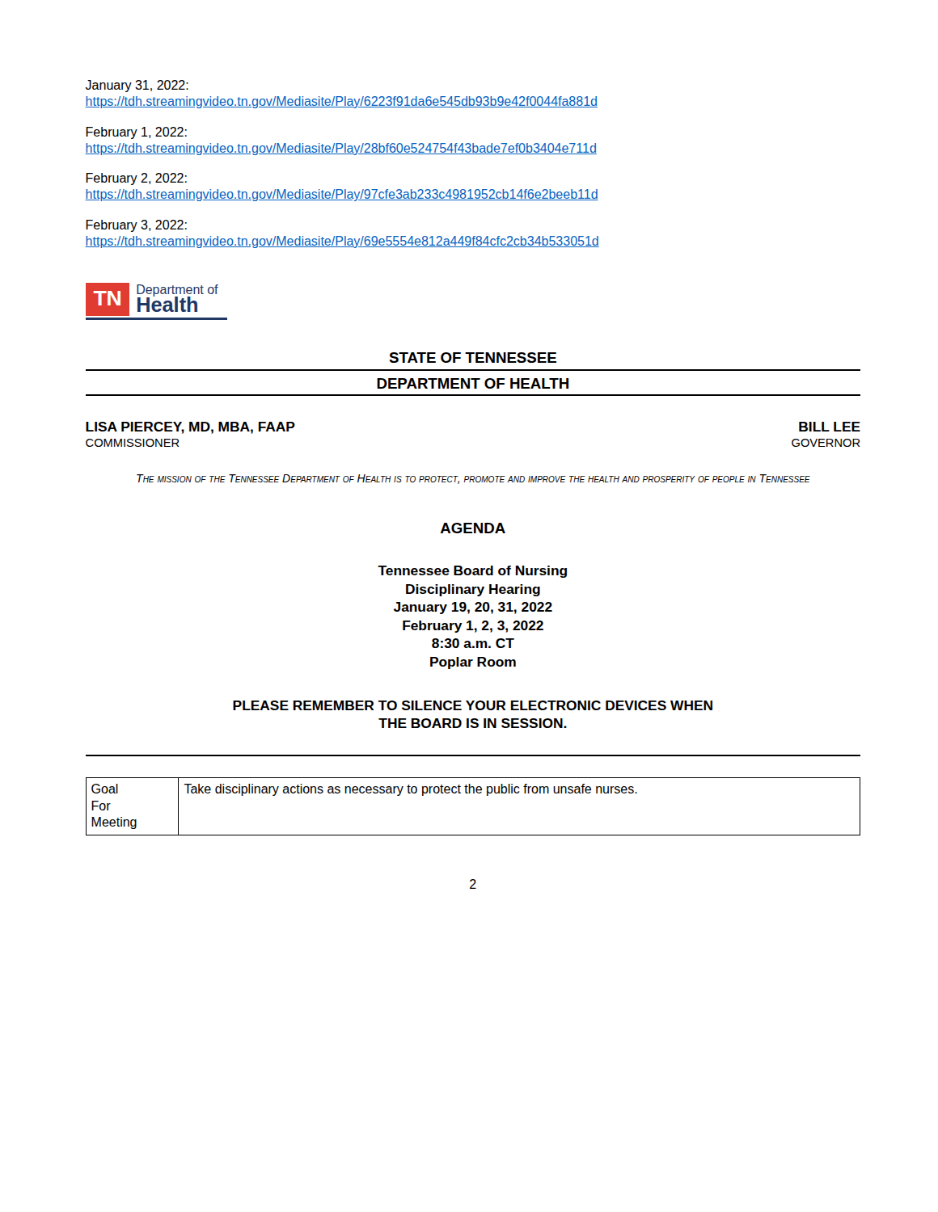January 31, 2022:
https://tdh.streamingvideo.tn.gov/Mediasite/Play/6223f91da6e545db93b9e42f0044fa881d
February 1, 2022:
https://tdh.streamingvideo.tn.gov/Mediasite/Play/28bf60e524754f43bade7ef0b3404e711d
February 2, 2022:
https://tdh.streamingvideo.tn.gov/Mediasite/Play/97cfe3ab233c4981952cb14f6e2beeb11d
February 3, 2022:
https://tdh.streamingvideo.tn.gov/Mediasite/Play/69e5554e812a449f84cfc2cb34b533051d
TN Department of Health
STATE OF TENNESSEE
DEPARTMENT OF HEALTH
LISA PIERCEY, MD, MBA, FAAP BILL LEE
COMMISSIONER GOVERNOR
The mission of the Tennessee Department of Health is to protect, promote and improve the health and prosperity of people in Tennessee
AGENDA
Tennessee Board of Nursing
Disciplinary Hearing
January 19, 20, 31, 2022
February 1, 2, 3, 2022
8:30 a.m. CT
Poplar Room
PLEASE REMEMBER TO SILENCE YOUR ELECTRONIC DEVICES WHEN
THE BOARD IS IN SESSION.
| Goal For Meeting | Take disciplinary actions as necessary to protect the public from unsafe nurses. |
2